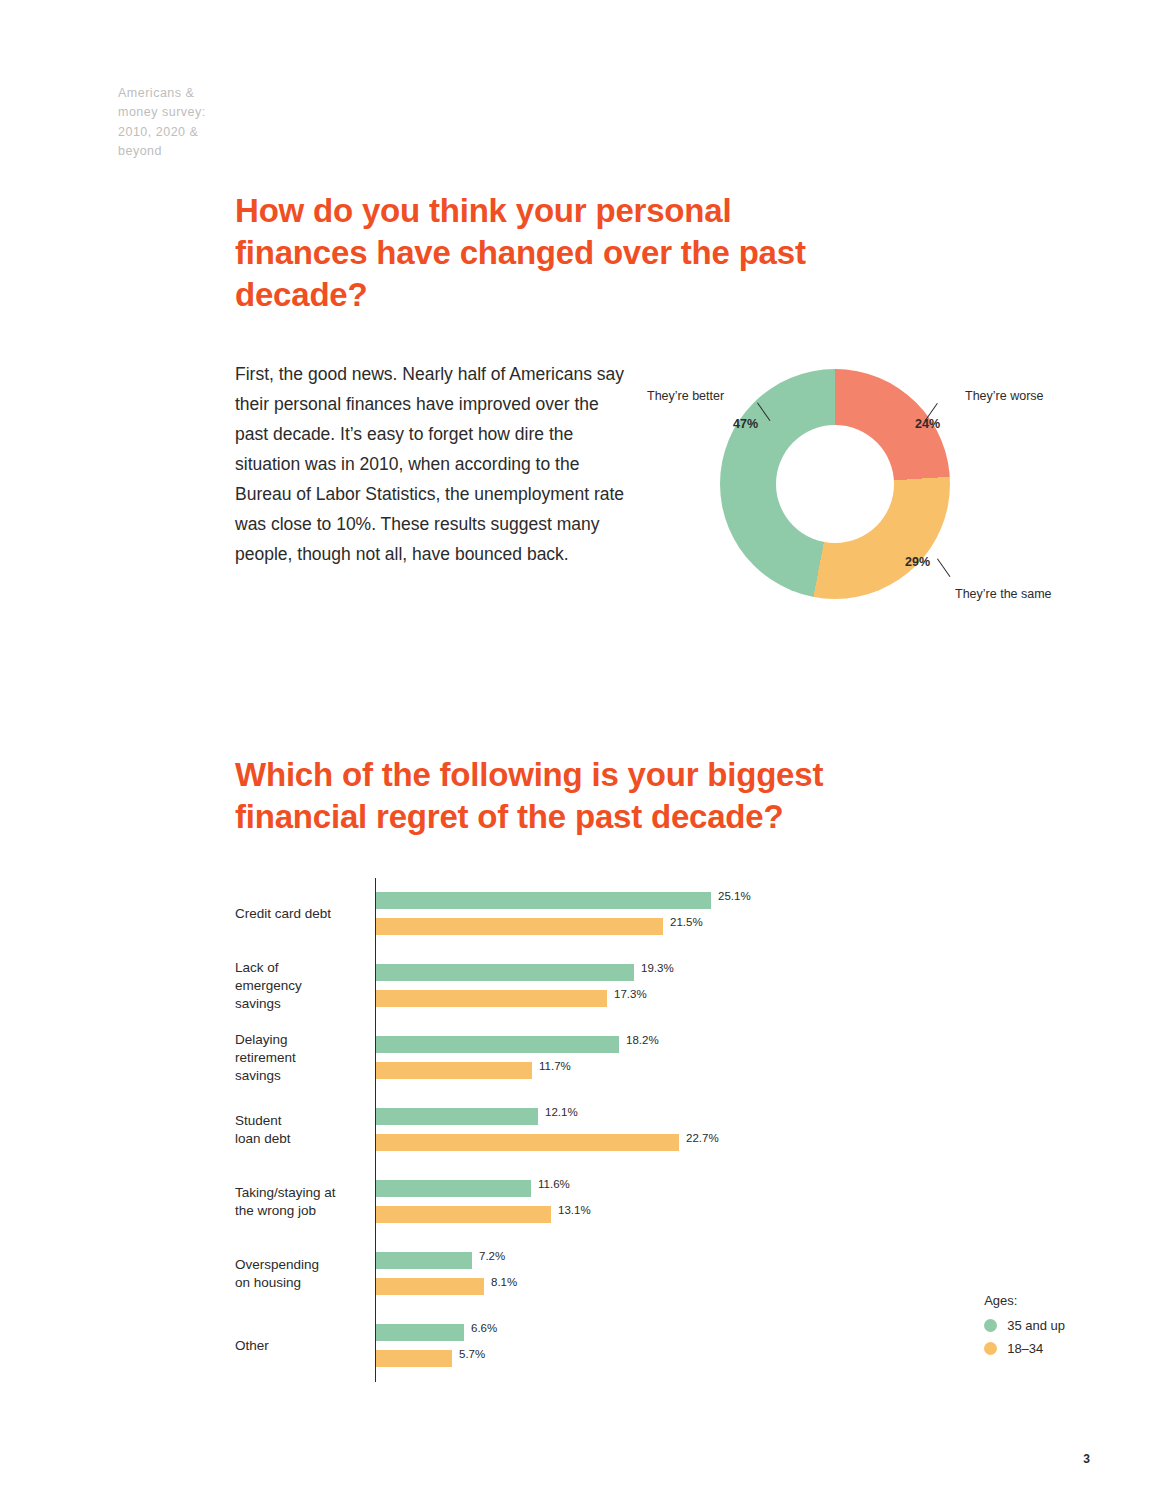Americans &
money survey:
2010, 2020 &
beyond
How do you think your personal
finances have changed over the past
decade?
First, the good news. Nearly half of Americans say their personal finances have improved over the past decade. It’s easy to forget how dire the situation was in 2010, when according to the Bureau of Labor Statistics, the unemployment rate was close to 10%. These results suggest many people, though not all, have bounced back.
They’re better
47%
They’re worse
24%
They’re the same
29%
Which of the following is your biggest
financial regret of the past decade?
Credit card debt
Lack of
emergency
savings
Delaying
retirement
savings
Student
loan debt
Taking/staying at
the wrong job
Overspending
on housing
Other
25.1%
21.5%
19.3%
17.3%
18.2%
11.7%
12.1%
22.7%
11.6%
13.1%
7.2%
8.1%
6.6%
5.7%
Ages:
35 and up
18–34
3